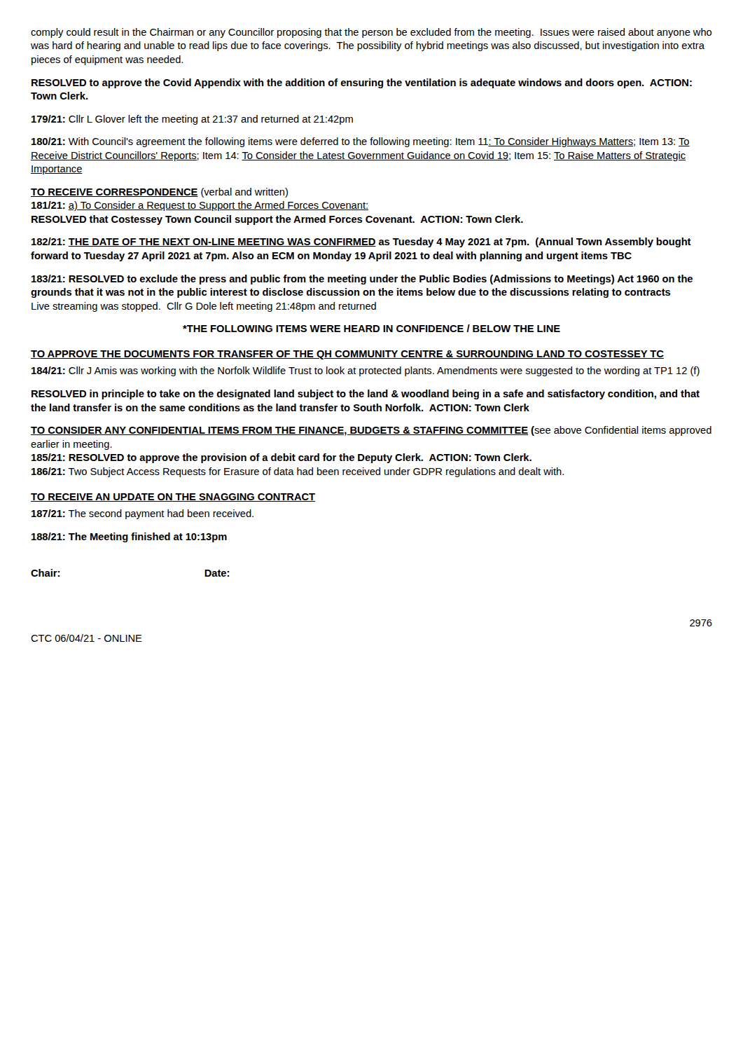comply could result in the Chairman or any Councillor proposing that the person be excluded from the meeting. Issues were raised about anyone who was hard of hearing and unable to read lips due to face coverings. The possibility of hybrid meetings was also discussed, but investigation into extra pieces of equipment was needed.
RESOLVED to approve the Covid Appendix with the addition of ensuring the ventilation is adequate windows and doors open. ACTION: Town Clerk.
179/21: Cllr L Glover left the meeting at 21:37 and returned at 21:42pm
180/21: With Council's agreement the following items were deferred to the following meeting: Item 11: To Consider Highways Matters; Item 13: To Receive District Councillors' Reports; Item 14: To Consider the Latest Government Guidance on Covid 19; Item 15: To Raise Matters of Strategic Importance
TO RECEIVE CORRESPONDENCE (verbal and written)
181/21: a) To Consider a Request to Support the Armed Forces Covenant:
RESOLVED that Costessey Town Council support the Armed Forces Covenant. ACTION: Town Clerk.
182/21: THE DATE OF THE NEXT ON-LINE MEETING WAS CONFIRMED as Tuesday 4 May 2021 at 7pm. (Annual Town Assembly bought forward to Tuesday 27 April 2021 at 7pm. Also an ECM on Monday 19 April 2021 to deal with planning and urgent items TBC
183/21: RESOLVED to exclude the press and public from the meeting under the Public Bodies (Admissions to Meetings) Act 1960 on the grounds that it was not in the public interest to disclose discussion on the items below due to the discussions relating to contracts
Live streaming was stopped. Cllr G Dole left meeting 21:48pm and returned
*THE FOLLOWING ITEMS WERE HEARD IN CONFIDENCE / BELOW THE LINE
TO APPROVE THE DOCUMENTS FOR TRANSFER OF THE QH COMMUNITY CENTRE & SURROUNDING LAND TO COSTESSEY TC
184/21: Cllr J Amis was working with the Norfolk Wildlife Trust to look at protected plants. Amendments were suggested to the wording at TP1 12 (f)
RESOLVED in principle to take on the designated land subject to the land & woodland being in a safe and satisfactory condition, and that the land transfer is on the same conditions as the land transfer to South Norfolk. ACTION: Town Clerk
TO CONSIDER ANY CONFIDENTIAL ITEMS FROM THE FINANCE, BUDGETS & STAFFING COMMITTEE (see above Confidential items approved earlier in meeting.
185/21: RESOLVED to approve the provision of a debit card for the Deputy Clerk. ACTION: Town Clerk.
186/21: Two Subject Access Requests for Erasure of data had been received under GDPR regulations and dealt with.
TO RECEIVE AN UPDATE ON THE SNAGGING CONTRACT
187/21: The second payment had been received.
188/21: The Meeting finished at 10:13pm
Chair: Date:
2976
CTC 06/04/21 - ONLINE